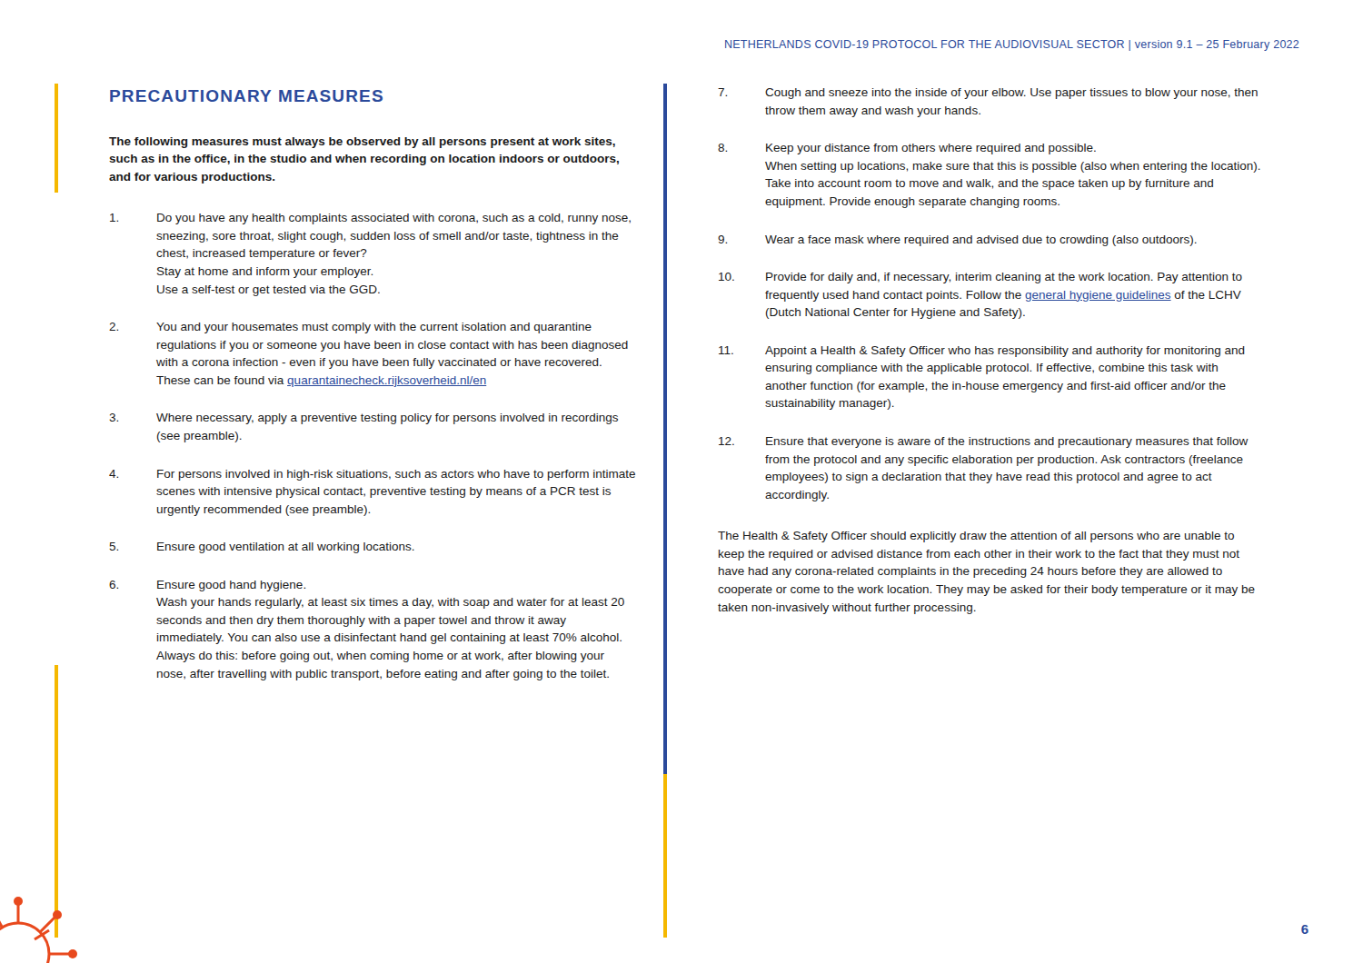NETHERLANDS COVID-19 PROTOCOL FOR THE AUDIOVISUAL SECTOR | version 9.1 – 25 February 2022
Precautionary measures
The following measures must always be observed by all persons present at work sites, such as in the office, in the studio and when recording on location indoors or outdoors, and for various productions.
1.
Do you have any health complaints associated with corona, such as a cold, runny nose, sneezing, sore throat, slight cough, sudden loss of smell and/or taste, tightness in the chest, increased temperature or fever?
Stay at home and inform your employer.
Use a self-test or get tested via the GGD.
2.
You and your housemates must comply with the current isolation and quarantine regulations if you or someone you have been in close contact with has been diagnosed with a corona infection - even if you have been fully vaccinated or have recovered. These can be found via quarantainecheck.rijksoverheid.nl/en
3.
Where necessary, apply a preventive testing policy for persons involved in recordings (see preamble).
4.
For persons involved in high-risk situations, such as actors who have to perform intimate scenes with intensive physical contact, preventive testing by means of a PCR test is urgently recommended (see preamble).
5.
Ensure good ventilation at all working locations.
6.
Ensure good hand hygiene.
Wash your hands regularly, at least six times a day, with soap and water for at least 20 seconds and then dry them thoroughly with a paper towel and throw it away immediately. You can also use a disinfectant hand gel containing at least 70% alcohol. Always do this: before going out, when coming home or at work, after blowing your nose, after travelling with public transport, before eating and after going to the toilet.
7.
Cough and sneeze into the inside of your elbow. Use paper tissues to blow your nose, then throw them away and wash your hands.
8.
Keep your distance from others where required and possible.
When setting up locations, make sure that this is possible (also when entering the location). Take into account room to move and walk, and the space taken up by furniture and equipment. Provide enough separate changing rooms.
9.
Wear a face mask where required and advised due to crowding (also outdoors).
10.
Provide for daily and, if necessary, interim cleaning at the work location. Pay attention to frequently used hand contact points. Follow the general hygiene guidelines of the LCHV (Dutch National Center for Hygiene and Safety).
11.
Appoint a Health & Safety Officer who has responsibility and authority for monitoring and ensuring compliance with the applicable protocol. If effective, combine this task with another function (for example, the in-house emergency and first-aid officer and/or the sustainability manager).
12.
Ensure that everyone is aware of the instructions and precautionary measures that follow from the protocol and any specific elaboration per production. Ask contractors (freelance employees) to sign a declaration that they have read this protocol and agree to act accordingly.
The Health & Safety Officer should explicitly draw the attention of all persons who are unable to keep the required or advised distance from each other in their work to the fact that they must not have had any corona-related complaints in the preceding 24 hours before they are allowed to cooperate or come to the work location. They may be asked for their body temperature or it may be taken non-invasively without further processing.
6